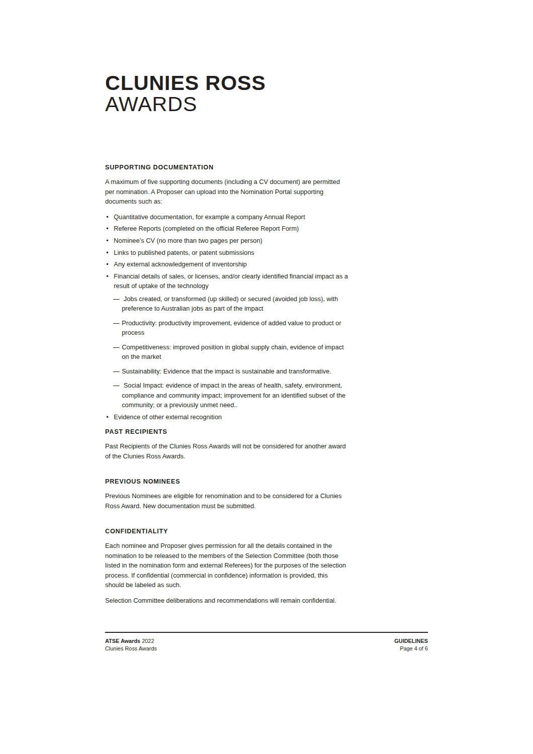Clunies Ross
Awards
Supporting Documentation
A maximum of five supporting documents (including a CV document) are permitted per nomination. A Proposer can upload into the Nomination Portal supporting documents such as:
Quantitative documentation, for example a company Annual Report
Referee Reports (completed on the official Referee Report Form)
Nominee’s CV (no more than two pages per person)
Links to published patents, or patent submissions
Any external acknowledgement of inventorship
Financial details of sales, or licenses, and/or clearly identified financial impact as a result of uptake of the technology
Jobs created, or transformed (up skilled) or secured (avoided job loss), with preference to Australian jobs as part of the impact
Productivity: productivity improvement, evidence of added value to product or process
Competitiveness: improved position in global supply chain, evidence of impact on the market
Sustainability: Evidence that the impact is sustainable and transformative.
Social Impact: evidence of impact in the areas of health, safety, environment, compliance and community impact; improvement for an identified subset of the community; or a previously unmet need..
Evidence of other external recognition
Past Recipients
Past Recipients of the Clunies Ross Awards will not be considered for another award of the Clunies Ross Awards.
Previous Nominees
Previous Nominees are eligible for renomination and to be considered for a Clunies Ross Award. New documentation must be submitted.
Confidentiality
Each nominee and Proposer gives permission for all the details contained in the nomination to be released to the members of the Selection Committee (both those listed in the nomination form and external Referees) for the purposes of the selection process. If confidential (commercial in confidence) information is provided, this should be labeled as such.
Selection Committee deliberations and recommendations will remain confidential.
ATSE Awards 2022
Clunies Ross Awards
GUIDELINES
Page 4 of 6